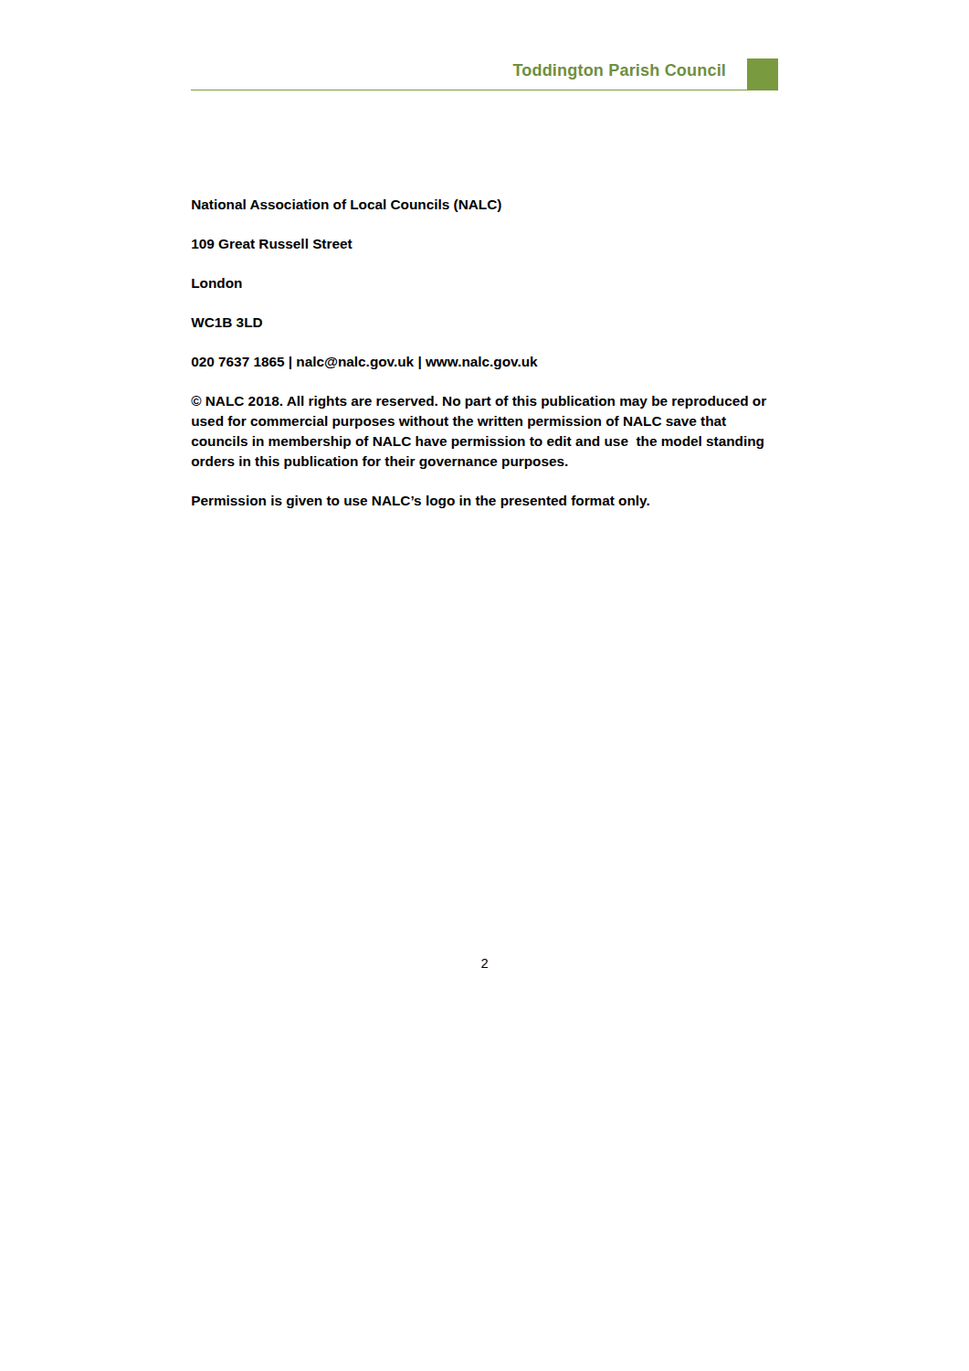Toddington Parish Council
National Association of Local Councils (NALC)
109 Great Russell Street
London
WC1B 3LD
020 7637 1865 | nalc@nalc.gov.uk | www.nalc.gov.uk
© NALC 2018. All rights are reserved. No part of this publication may be reproduced or used for commercial purposes without the written permission of NALC save that councils in membership of NALC have permission to edit and use the model standing orders in this publication for their governance purposes.
Permission is given to use NALC’s logo in the presented format only.
2